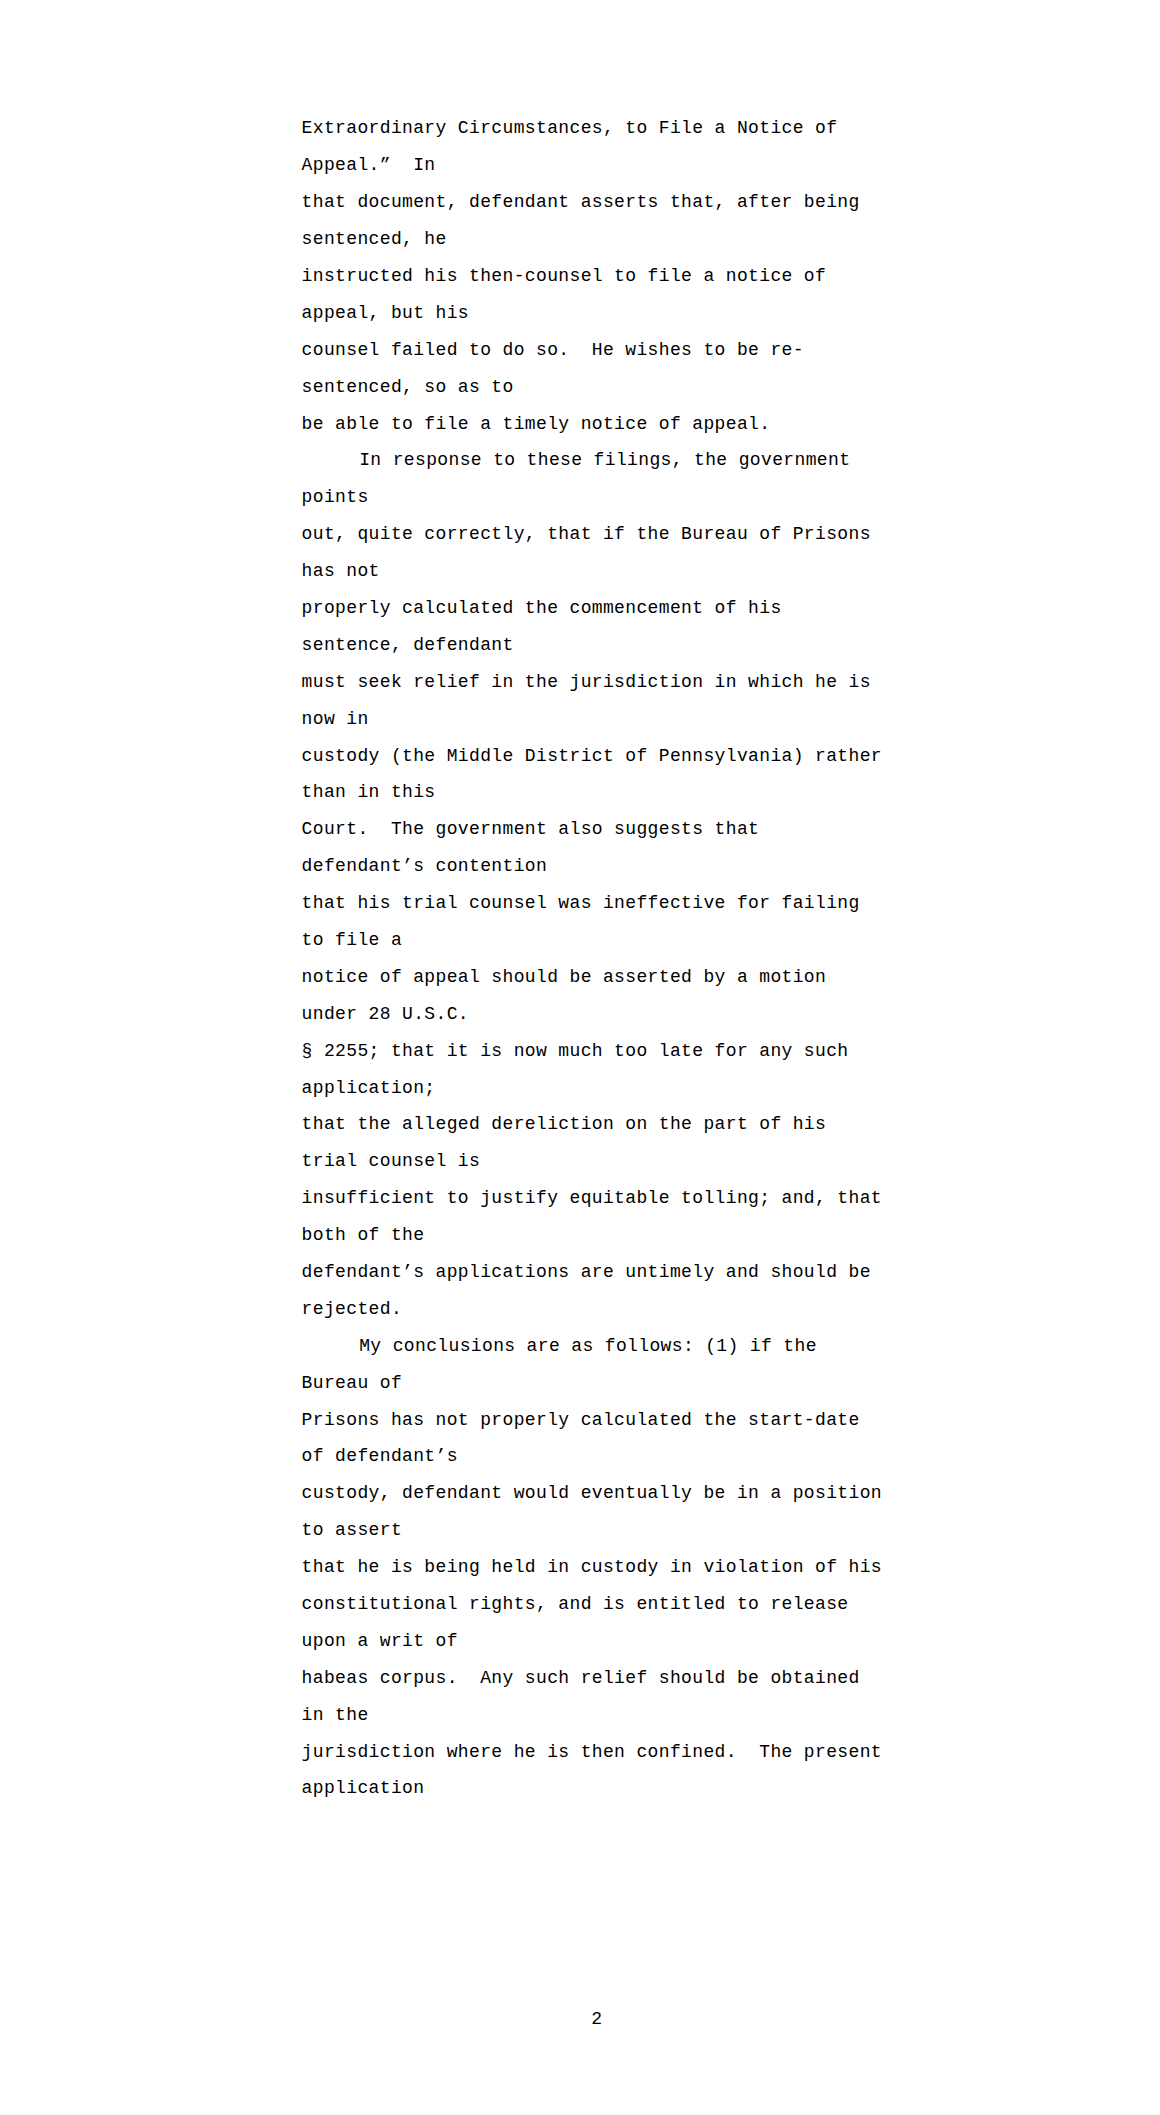Extraordinary Circumstances, to File a Notice of Appeal.” In
that document, defendant asserts that, after being sentenced, he
instructed his then-counsel to file a notice of appeal, but his
counsel failed to do so. He wishes to be re-sentenced, so as to
be able to file a timely notice of appeal.
In response to these filings, the government points
out, quite correctly, that if the Bureau of Prisons has not
properly calculated the commencement of his sentence, defendant
must seek relief in the jurisdiction in which he is now in
custody (the Middle District of Pennsylvania) rather than in this
Court. The government also suggests that defendant’s contention
that his trial counsel was ineffective for failing to file a
notice of appeal should be asserted by a motion under 28 U.S.C.
§ 2255; that it is now much too late for any such application;
that the alleged dereliction on the part of his trial counsel is
insufficient to justify equitable tolling; and, that both of the
defendant’s applications are untimely and should be rejected.
My conclusions are as follows: (1) if the Bureau of
Prisons has not properly calculated the start-date of defendant’s
custody, defendant would eventually be in a position to assert
that he is being held in custody in violation of his
constitutional rights, and is entitled to release upon a writ of
habeas corpus. Any such relief should be obtained in the
jurisdiction where he is then confined. The present application
2